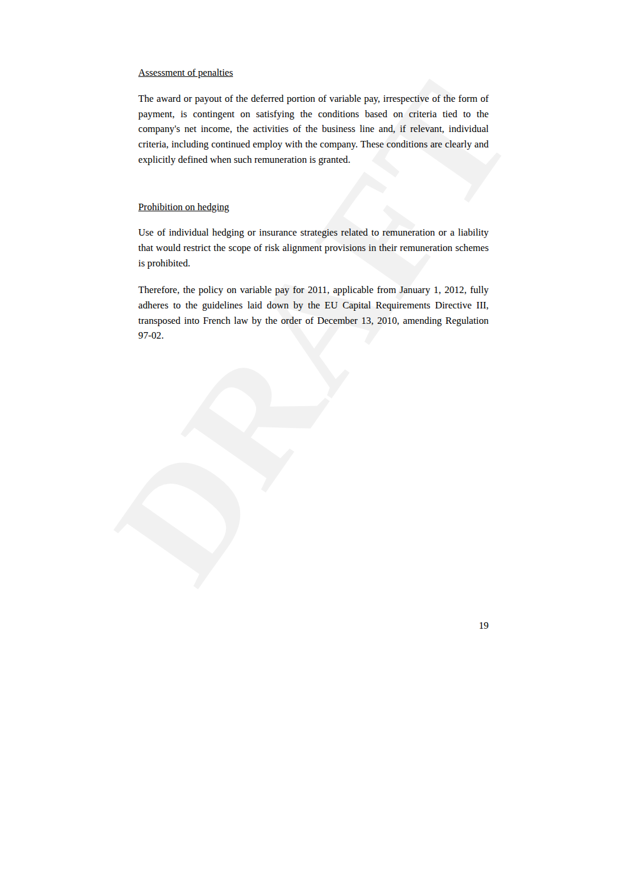DRAFT
Assessment of penalties
The award or payout of the deferred portion of variable pay, irrespective of the form of payment, is contingent on satisfying the conditions based on criteria tied to the company's net income, the activities of the business line and, if relevant, individual criteria, including continued employ with the company. These conditions are clearly and explicitly defined when such remuneration is granted.
Prohibition on hedging
Use of individual hedging or insurance strategies related to remuneration or a liability that would restrict the scope of risk alignment provisions in their remuneration schemes is prohibited.
Therefore, the policy on variable pay for 2011, applicable from January 1, 2012, fully adheres to the guidelines laid down by the EU Capital Requirements Directive III, transposed into French law by the order of December 13, 2010, amending Regulation 97-02.
19